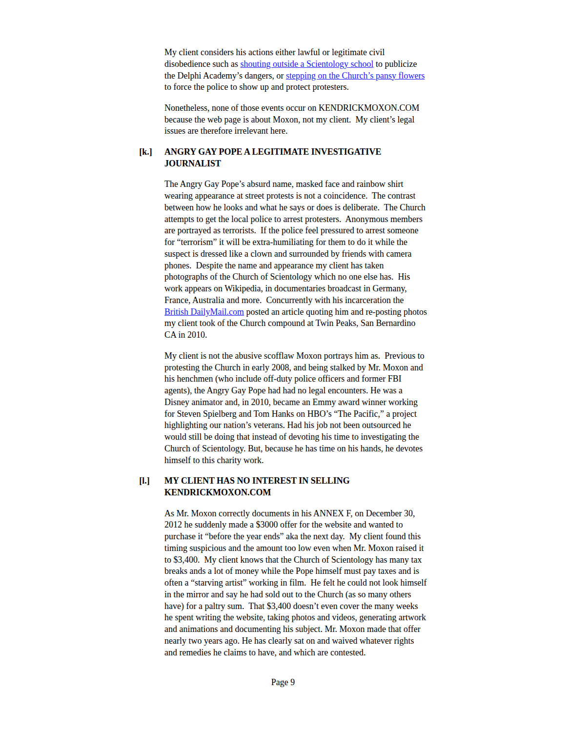My client considers his actions either lawful or legitimate civil disobedience such as shouting outside a Scientology school to publicize the Delphi Academy’s dangers, or stepping on the Church’s pansy flowers to force the police to show up and protect protesters.
Nonetheless, none of those events occur on KENDRICKMOXON.COM because the web page is about Moxon, not my client. My client’s legal issues are therefore irrelevant here.
[k.]
Angry Gay Pope a Legitimate Investigative Journalist
The Angry Gay Pope’s absurd name, masked face and rainbow shirt wearing appearance at street protests is not a coincidence. The contrast between how he looks and what he says or does is deliberate. The Church attempts to get the local police to arrest protesters. Anonymous members are portrayed as terrorists. If the police feel pressured to arrest someone for “terrorism” it will be extra-humiliating for them to do it while the suspect is dressed like a clown and surrounded by friends with camera phones. Despite the name and appearance my client has taken photographs of the Church of Scientology which no one else has. His work appears on Wikipedia, in documentaries broadcast in Germany, France, Australia and more. Concurrently with his incarceration the British DailyMail.com posted an article quoting him and re-posting photos my client took of the Church compound at Twin Peaks, San Bernardino CA in 2010.
My client is not the abusive scofflaw Moxon portrays him as. Previous to protesting the Church in early 2008, and being stalked by Mr. Moxon and his henchmen (who include off-duty police officers and former FBI agents), the Angry Gay Pope had had no legal encounters. He was a Disney animator and, in 2010, became an Emmy award winner working for Steven Spielberg and Tom Hanks on HBO’s “The Pacific,” a project highlighting our nation’s veterans. Had his job not been outsourced he would still be doing that instead of devoting his time to investigating the Church of Scientology. But, because he has time on his hands, he devotes himself to this charity work.
[l.]
My Client Has No Interest in Selling
KendrickMoxon.com
As Mr. Moxon correctly documents in his ANNEX F, on December 30, 2012 he suddenly made a $3000 offer for the website and wanted to purchase it “before the year ends” aka the next day. My client found this timing suspicious and the amount too low even when Mr. Moxon raised it to $3,400. My client knows that the Church of Scientology has many tax breaks ands a lot of money while the Pope himself must pay taxes and is often a “starving artist” working in film. He felt he could not look himself in the mirror and say he had sold out to the Church (as so many others have) for a paltry sum. That $3,400 doesn’t even cover the many weeks he spent writing the website, taking photos and videos, generating artwork and animations and documenting his subject. Mr. Moxon made that offer nearly two years ago. He has clearly sat on and waived whatever rights and remedies he claims to have, and which are contested.
Page 9